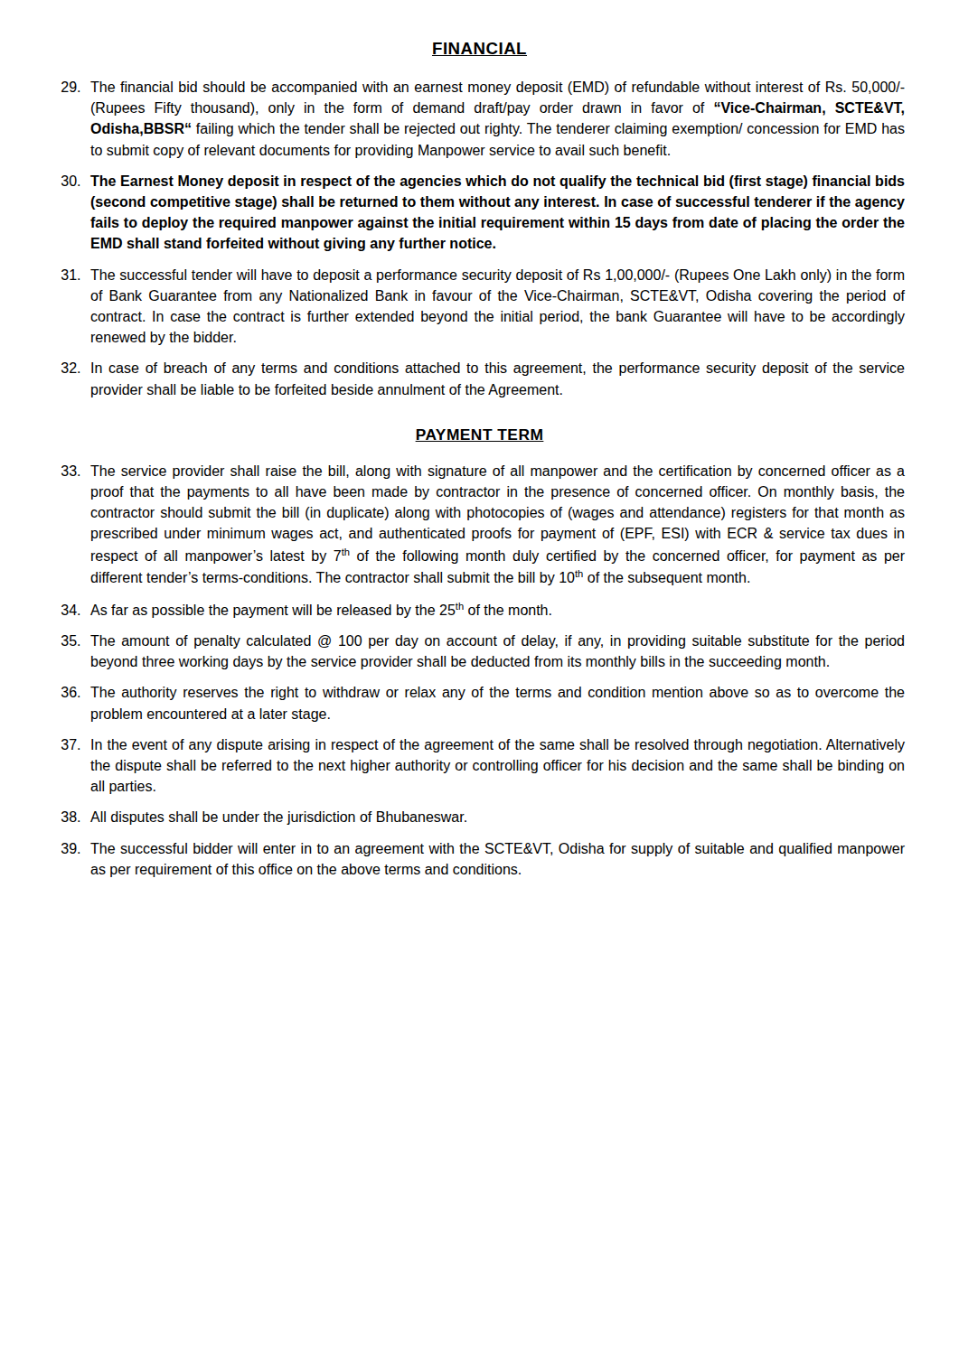FINANCIAL
The financial bid should be accompanied with an earnest money deposit (EMD) of refundable without interest of Rs. 50,000/- (Rupees Fifty thousand), only in the form of demand draft/pay order drawn in favor of “Vice-Chairman, SCTE&VT, Odisha,BBSR“ failing which the tender shall be rejected out righty. The tenderer claiming exemption/ concession for EMD has to submit copy of relevant documents for providing Manpower service to avail such benefit.
The Earnest Money deposit in respect of the agencies which do not qualify the technical bid (first stage) financial bids (second competitive stage) shall be returned to them without any interest. In case of successful tenderer if the agency fails to deploy the required manpower against the initial requirement within 15 days from date of placing the order the EMD shall stand forfeited without giving any further notice.
The successful tender will have to deposit a performance security deposit of Rs 1,00,000/- (Rupees One Lakh only) in the form of Bank Guarantee from any Nationalized Bank in favour of the Vice-Chairman, SCTE&VT, Odisha covering the period of contract. In case the contract is further extended beyond the initial period, the bank Guarantee will have to be accordingly renewed by the bidder.
In case of breach of any terms and conditions attached to this agreement, the performance security deposit of the service provider shall be liable to be forfeited beside annulment of the Agreement.
PAYMENT TERM
The service provider shall raise the bill, along with signature of all manpower and the certification by concerned officer as a proof that the payments to all have been made by contractor in the presence of concerned officer. On monthly basis, the contractor should submit the bill (in duplicate) along with photocopies of (wages and attendance) registers for that month as prescribed under minimum wages act, and authenticated proofs for payment of (EPF, ESI) with ECR & service tax dues in respect of all manpower’s latest by 7th of the following month duly certified by the concerned officer, for payment as per different tender’s terms-conditions. The contractor shall submit the bill by 10th of the subsequent month.
As far as possible the payment will be released by the 25th of the month.
The amount of penalty calculated @ 100 per day on account of delay, if any, in providing suitable substitute for the period beyond three working days by the service provider shall be deducted from its monthly bills in the succeeding month.
The authority reserves the right to withdraw or relax any of the terms and condition mention above so as to overcome the problem encountered at a later stage.
In the event of any dispute arising in respect of the agreement of the same shall be resolved through negotiation. Alternatively the dispute shall be referred to the next higher authority or controlling officer for his decision and the same shall be binding on all parties.
All disputes shall be under the jurisdiction of Bhubaneswar.
The successful bidder will enter in to an agreement with the SCTE&VT, Odisha for supply of suitable and qualified manpower as per requirement of this office on the above terms and conditions.